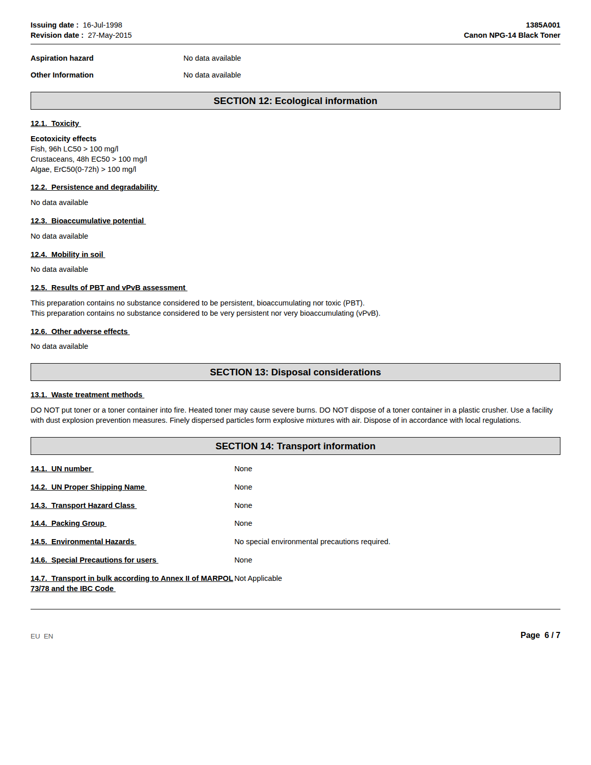Issuing date : 16-Jul-1998
1385A001
Revision date : 27-May-2015
Canon NPG-14 Black Toner
Aspiration hazard
No data available
Other Information
No data available
SECTION 12: Ecological information
12.1. Toxicity
Ecotoxicity effects
Fish, 96h LC50 > 100 mg/l
Crustaceans, 48h EC50 > 100 mg/l
Algae, ErC50(0-72h) > 100 mg/l
12.2. Persistence and degradability
No data available
12.3. Bioaccumulative potential
No data available
12.4. Mobility in soil
No data available
12.5. Results of PBT and vPvB assessment
This preparation contains no substance considered to be persistent, bioaccumulating nor toxic (PBT).
This preparation contains no substance considered to be very persistent nor very bioaccumulating (vPvB).
12.6. Other adverse effects
No data available
SECTION 13: Disposal considerations
13.1. Waste treatment methods
DO NOT put toner or a toner container into fire. Heated toner may cause severe burns. DO NOT dispose of a toner container in a plastic crusher. Use a facility with dust explosion prevention measures. Finely dispersed particles form explosive mixtures with air. Dispose of in accordance with local regulations.
SECTION 14: Transport information
14.1. UN number
None
14.2. UN Proper Shipping Name
None
14.3. Transport Hazard Class
None
14.4. Packing Group
None
14.5. Environmental Hazards
No special environmental precautions required.
14.6. Special Precautions for users
None
14.7. Transport in bulk according to Annex II of MARPOL 73/78 and the IBC Code
Not Applicable
EU EN
Page 6 / 7